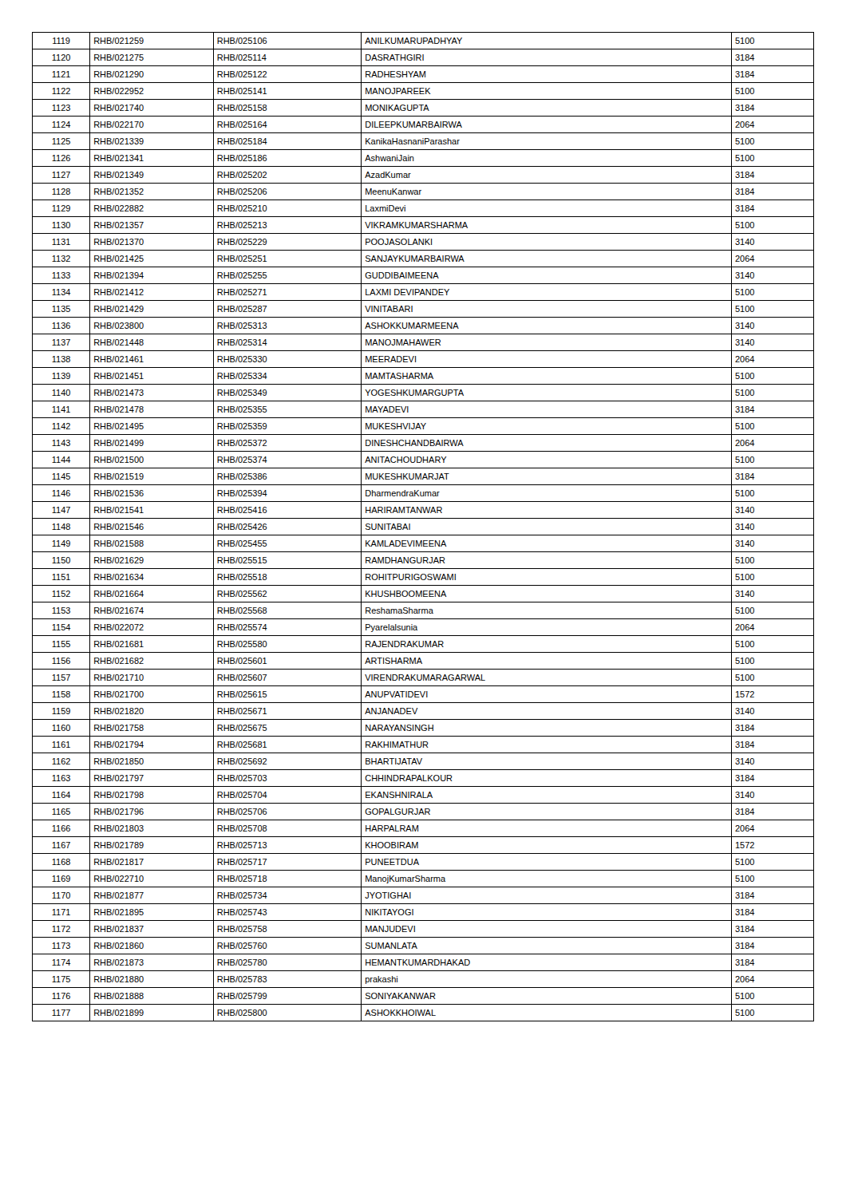| 1119 | RHB/021259 | RHB/025106 | ANILKUMARUPADHYAY | 5100 |
| 1120 | RHB/021275 | RHB/025114 | DASRATHGIRI | 3184 |
| 1121 | RHB/021290 | RHB/025122 | RADHESHYAM | 3184 |
| 1122 | RHB/022952 | RHB/025141 | MANOJPAREEK | 5100 |
| 1123 | RHB/021740 | RHB/025158 | MONIKAGUPTA | 3184 |
| 1124 | RHB/022170 | RHB/025164 | DILEEPKUMARBAIRWA | 2064 |
| 1125 | RHB/021339 | RHB/025184 | KanikaHasnaniParashar | 5100 |
| 1126 | RHB/021341 | RHB/025186 | AshwaniJain | 5100 |
| 1127 | RHB/021349 | RHB/025202 | AzadKumar | 3184 |
| 1128 | RHB/021352 | RHB/025206 | MeenuKanwar | 3184 |
| 1129 | RHB/022882 | RHB/025210 | LaxmiDevi | 3184 |
| 1130 | RHB/021357 | RHB/025213 | VIKRAMKUMARSHARMA | 5100 |
| 1131 | RHB/021370 | RHB/025229 | POOJASOLANKI | 3140 |
| 1132 | RHB/021425 | RHB/025251 | SANJAYKUMARBAIRWA | 2064 |
| 1133 | RHB/021394 | RHB/025255 | GUDDIBAIMEENA | 3140 |
| 1134 | RHB/021412 | RHB/025271 | LAXMI DEVIPANDEY | 5100 |
| 1135 | RHB/021429 | RHB/025287 | VINITABARI | 5100 |
| 1136 | RHB/023800 | RHB/025313 | ASHOKKUMARMEENA | 3140 |
| 1137 | RHB/021448 | RHB/025314 | MANOJMAHAWER | 3140 |
| 1138 | RHB/021461 | RHB/025330 | MEERADEVI | 2064 |
| 1139 | RHB/021451 | RHB/025334 | MAMTASHARMA | 5100 |
| 1140 | RHB/021473 | RHB/025349 | YOGESHKUMARGUPTA | 5100 |
| 1141 | RHB/021478 | RHB/025355 | MAYADEVI | 3184 |
| 1142 | RHB/021495 | RHB/025359 | MUKESHVIJAY | 5100 |
| 1143 | RHB/021499 | RHB/025372 | DINESHCHANDBAIRWA | 2064 |
| 1144 | RHB/021500 | RHB/025374 | ANITACHOUDHARY | 5100 |
| 1145 | RHB/021519 | RHB/025386 | MUKESHKUMARJAT | 3184 |
| 1146 | RHB/021536 | RHB/025394 | DharmendraKumar | 5100 |
| 1147 | RHB/021541 | RHB/025416 | HARIRAMTANWAR | 3140 |
| 1148 | RHB/021546 | RHB/025426 | SUNITABAI | 3140 |
| 1149 | RHB/021588 | RHB/025455 | KAMLADEVIMEENA | 3140 |
| 1150 | RHB/021629 | RHB/025515 | RAMDHANGURJAR | 5100 |
| 1151 | RHB/021634 | RHB/025518 | ROHITPURIGOSWAMI | 5100 |
| 1152 | RHB/021664 | RHB/025562 | KHUSHBOOMEENA | 3140 |
| 1153 | RHB/021674 | RHB/025568 | ReshamaSharma | 5100 |
| 1154 | RHB/022072 | RHB/025574 | Pyarelalsunia | 2064 |
| 1155 | RHB/021681 | RHB/025580 | RAJENDRAKUMAR | 5100 |
| 1156 | RHB/021682 | RHB/025601 | ARTISHARMA | 5100 |
| 1157 | RHB/021710 | RHB/025607 | VIRENDRAKUMARAGARWAL | 5100 |
| 1158 | RHB/021700 | RHB/025615 | ANUPVATIDEVI | 1572 |
| 1159 | RHB/021820 | RHB/025671 | ANJANADEV | 3140 |
| 1160 | RHB/021758 | RHB/025675 | NARAYANSINGH | 3184 |
| 1161 | RHB/021794 | RHB/025681 | RAKHIMATHUR | 3184 |
| 1162 | RHB/021850 | RHB/025692 | BHARTIJATAV | 3140 |
| 1163 | RHB/021797 | RHB/025703 | CHHINDRAPALKOUR | 3184 |
| 1164 | RHB/021798 | RHB/025704 | EKANSHNIRALA | 3140 |
| 1165 | RHB/021796 | RHB/025706 | GOPALGURJAR | 3184 |
| 1166 | RHB/021803 | RHB/025708 | HARPALRAM | 2064 |
| 1167 | RHB/021789 | RHB/025713 | KHOOBIRAM | 1572 |
| 1168 | RHB/021817 | RHB/025717 | PUNEETDUA | 5100 |
| 1169 | RHB/022710 | RHB/025718 | ManojKumarSharma | 5100 |
| 1170 | RHB/021877 | RHB/025734 | JYOTIGHAI | 3184 |
| 1171 | RHB/021895 | RHB/025743 | NIKITAYOGI | 3184 |
| 1172 | RHB/021837 | RHB/025758 | MANJUDEVI | 3184 |
| 1173 | RHB/021860 | RHB/025760 | SUMANLATA | 3184 |
| 1174 | RHB/021873 | RHB/025780 | HEMANTKUMARDHAKAD | 3184 |
| 1175 | RHB/021880 | RHB/025783 | prakashi | 2064 |
| 1176 | RHB/021888 | RHB/025799 | SONIYAKANWAR | 5100 |
| 1177 | RHB/021899 | RHB/025800 | ASHOKKHOIWAL | 5100 |